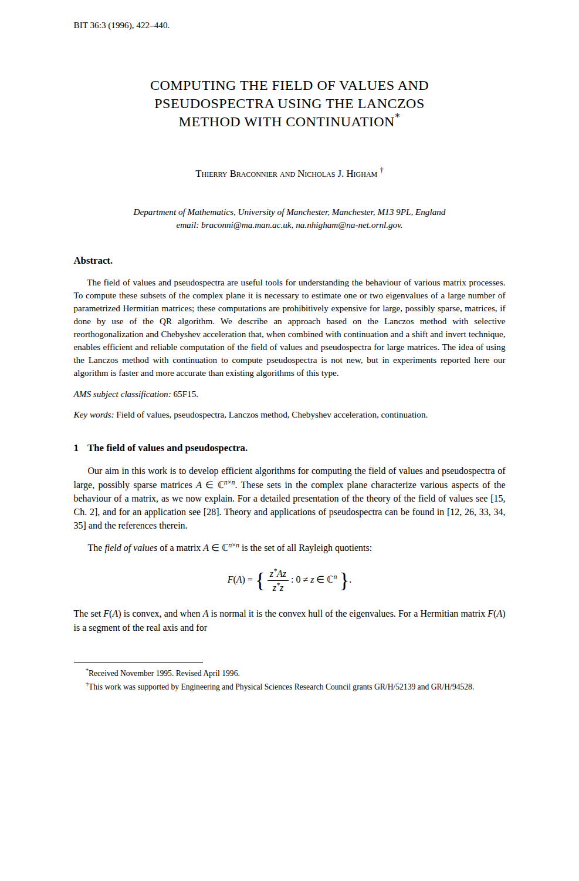BIT 36:3 (1996), 422–440.
COMPUTING THE FIELD OF VALUES AND
PSEUDOSPECTRA USING THE LANCZOS
METHOD WITH CONTINUATION*
Thierry Braconnier and Nicholas J. Higham †
Department of Mathematics, University of Manchester, Manchester, M13 9PL, England
email: braconni@ma.man.ac.uk, na.nhigham@na-net.ornl.gov.
Abstract.
The field of values and pseudospectra are useful tools for understanding the behaviour of various matrix processes. To compute these subsets of the complex plane it is necessary to estimate one or two eigenvalues of a large number of parametrized Hermitian matrices; these computations are prohibitively expensive for large, possibly sparse, matrices, if done by use of the QR algorithm. We describe an approach based on the Lanczos method with selective reorthogonalization and Chebyshev acceleration that, when combined with continuation and a shift and invert technique, enables efficient and reliable computation of the field of values and pseudospectra for large matrices. The idea of using the Lanczos method with continuation to compute pseudospectra is not new, but in experiments reported here our algorithm is faster and more accurate than existing algorithms of this type.
AMS subject classification: 65F15.
Key words: Field of values, pseudospectra, Lanczos method, Chebyshev acceleration, continuation.
1 The field of values and pseudospectra.
Our aim in this work is to develop efficient algorithms for computing the field of values and pseudospectra of large, possibly sparse matrices A ∈ ℂn×n. These sets in the complex plane characterize various aspects of the behaviour of a matrix, as we now explain. For a detailed presentation of the theory of the field of values see [15, Ch. 2], and for an application see [28]. Theory and applications of pseudospectra can be found in [12, 26, 33, 34, 35] and the references therein.
The field of values of a matrix A ∈ ℂn×n is the set of all Rayleigh quotients:
F(A) = { z*Az z*z : 0 ≠ z ∈ ℂn }.
The set F(A) is convex, and when A is normal it is the convex hull of the eigenvalues. For a Hermitian matrix F(A) is a segment of the real axis and for
*Received November 1995. Revised April 1996.
†This work was supported by Engineering and Physical Sciences Research Council grants GR/H/52139 and GR/H/94528.